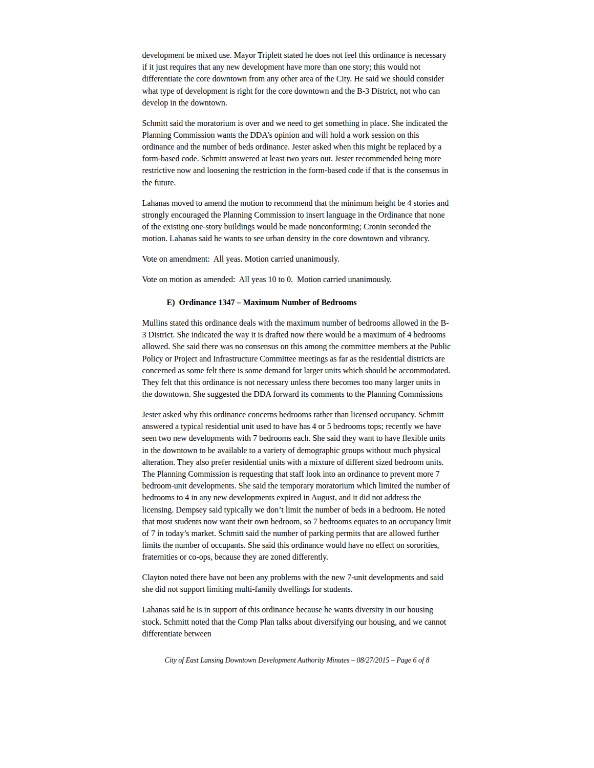development be mixed use. Mayor Triplett stated he does not feel this ordinance is necessary if it just requires that any new development have more than one story; this would not differentiate the core downtown from any other area of the City. He said we should consider what type of development is right for the core downtown and the B-3 District, not who can develop in the downtown.
Schmitt said the moratorium is over and we need to get something in place. She indicated the Planning Commission wants the DDA’s opinion and will hold a work session on this ordinance and the number of beds ordinance. Jester asked when this might be replaced by a form-based code. Schmitt answered at least two years out. Jester recommended being more restrictive now and loosening the restriction in the form-based code if that is the consensus in the future.
Lahanas moved to amend the motion to recommend that the minimum height be 4 stories and strongly encouraged the Planning Commission to insert language in the Ordinance that none of the existing one-story buildings would be made nonconforming; Cronin seconded the motion. Lahanas said he wants to see urban density in the core downtown and vibrancy.
Vote on amendment: All yeas. Motion carried unanimously.
Vote on motion as amended: All yeas 10 to 0. Motion carried unanimously.
E) Ordinance 1347 – Maximum Number of Bedrooms
Mullins stated this ordinance deals with the maximum number of bedrooms allowed in the B-3 District. She indicated the way it is drafted now there would be a maximum of 4 bedrooms allowed. She said there was no consensus on this among the committee members at the Public Policy or Project and Infrastructure Committee meetings as far as the residential districts are concerned as some felt there is some demand for larger units which should be accommodated. They felt that this ordinance is not necessary unless there becomes too many larger units in the downtown. She suggested the DDA forward its comments to the Planning Commissions
Jester asked why this ordinance concerns bedrooms rather than licensed occupancy. Schmitt answered a typical residential unit used to have has 4 or 5 bedrooms tops; recently we have seen two new developments with 7 bedrooms each. She said they want to have flexible units in the downtown to be available to a variety of demographic groups without much physical alteration. They also prefer residential units with a mixture of different sized bedroom units. The Planning Commission is requesting that staff look into an ordinance to prevent more 7 bedroom-unit developments. She said the temporary moratorium which limited the number of bedrooms to 4 in any new developments expired in August, and it did not address the licensing. Dempsey said typically we don’t limit the number of beds in a bedroom. He noted that most students now want their own bedroom, so 7 bedrooms equates to an occupancy limit of 7 in today’s market. Schmitt said the number of parking permits that are allowed further limits the number of occupants. She said this ordinance would have no effect on sororities, fraternities or co-ops, because they are zoned differently.
Clayton noted there have not been any problems with the new 7-unit developments and said she did not support limiting multi-family dwellings for students.
Lahanas said he is in support of this ordinance because he wants diversity in our housing stock. Schmitt noted that the Comp Plan talks about diversifying our housing, and we cannot differentiate between
City of East Lansing Downtown Development Authority Minutes – 08/27/2015 – Page 6 of 8